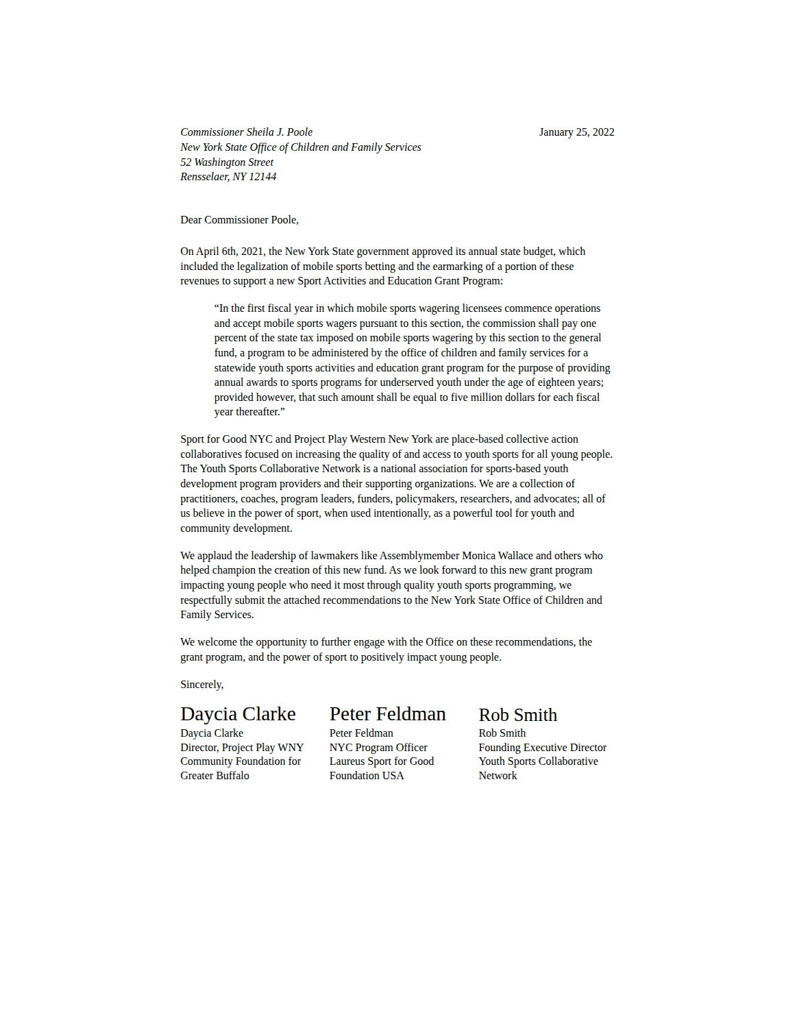Commissioner Sheila J. Poole New York State Office of Children and Family Services 52 Washington Street Rensselaer, NY 12144
January 25, 2022
Dear Commissioner Poole,
On April 6th, 2021, the New York State government approved its annual state budget, which included the legalization of mobile sports betting and the earmarking of a portion of these revenues to support a new Sport Activities and Education Grant Program:
“In the first fiscal year in which mobile sports wagering licensees commence operations and accept mobile sports wagers pursuant to this section, the commission shall pay one percent of the state tax imposed on mobile sports wagering by this section to the general fund, a program to be administered by the office of children and family services for a statewide youth sports activities and education grant program for the purpose of providing annual awards to sports programs for underserved youth under the age of eighteen years; provided however, that such amount shall be equal to five million dollars for each fiscal year thereafter.”
Sport for Good NYC and Project Play Western New York are place-based collective action collaboratives focused on increasing the quality of and access to youth sports for all young people. The Youth Sports Collaborative Network is a national association for sports-based youth development program providers and their supporting organizations. We are a collection of practitioners, coaches, program leaders, funders, policymakers, researchers, and advocates; all of us believe in the power of sport, when used intentionally, as a powerful tool for youth and community development.
We applaud the leadership of lawmakers like Assemblymember Monica Wallace and others who helped champion the creation of this new fund. As we look forward to this new grant program impacting young people who need it most through quality youth sports programming, we respectfully submit the attached recommendations to the New York State Office of Children and Family Services.
We welcome the opportunity to further engage with the Office on these recommendations, the grant program, and the power of sport to positively impact young people.
Sincerely,
Daycia Clarke
Daycia Clarke
Director, Project Play WNY
Community Foundation for
Greater Buffalo
Peter Feldman
Peter Feldman
NYC Program Officer
Laureus Sport for Good
Foundation USA
Rob Smith
Rob Smith
Founding Executive Director
Youth Sports Collaborative
Network